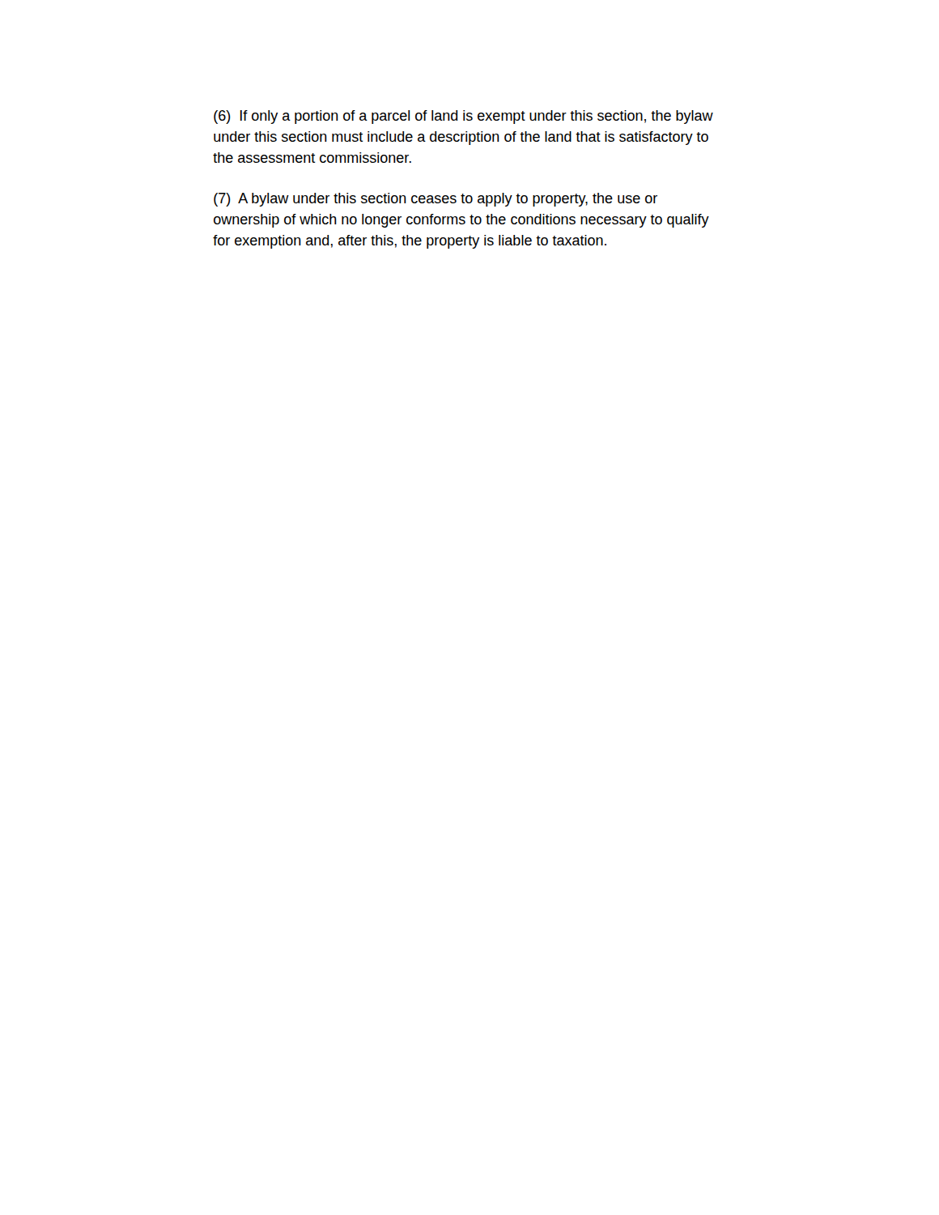(6) If only a portion of a parcel of land is exempt under this section, the bylaw under this section must include a description of the land that is satisfactory to the assessment commissioner.
(7) A bylaw under this section ceases to apply to property, the use or ownership of which no longer conforms to the conditions necessary to qualify for exemption and, after this, the property is liable to taxation.